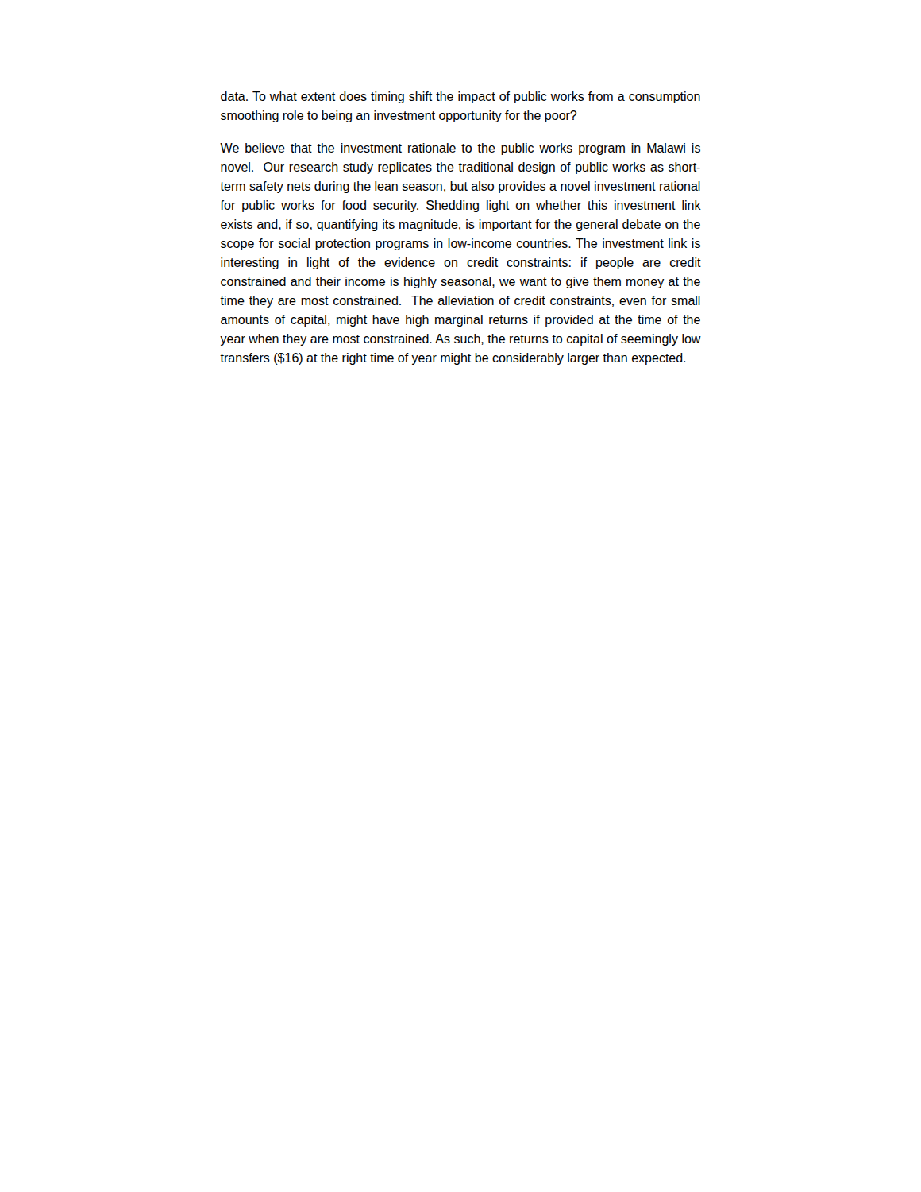data. To what extent does timing shift the impact of public works from a consumption smoothing role to being an investment opportunity for the poor?
We believe that the investment rationale to the public works program in Malawi is novel. Our research study replicates the traditional design of public works as short-term safety nets during the lean season, but also provides a novel investment rational for public works for food security. Shedding light on whether this investment link exists and, if so, quantifying its magnitude, is important for the general debate on the scope for social protection programs in low-income countries. The investment link is interesting in light of the evidence on credit constraints: if people are credit constrained and their income is highly seasonal, we want to give them money at the time they are most constrained. The alleviation of credit constraints, even for small amounts of capital, might have high marginal returns if provided at the time of the year when they are most constrained. As such, the returns to capital of seemingly low transfers ($16) at the right time of year might be considerably larger than expected.